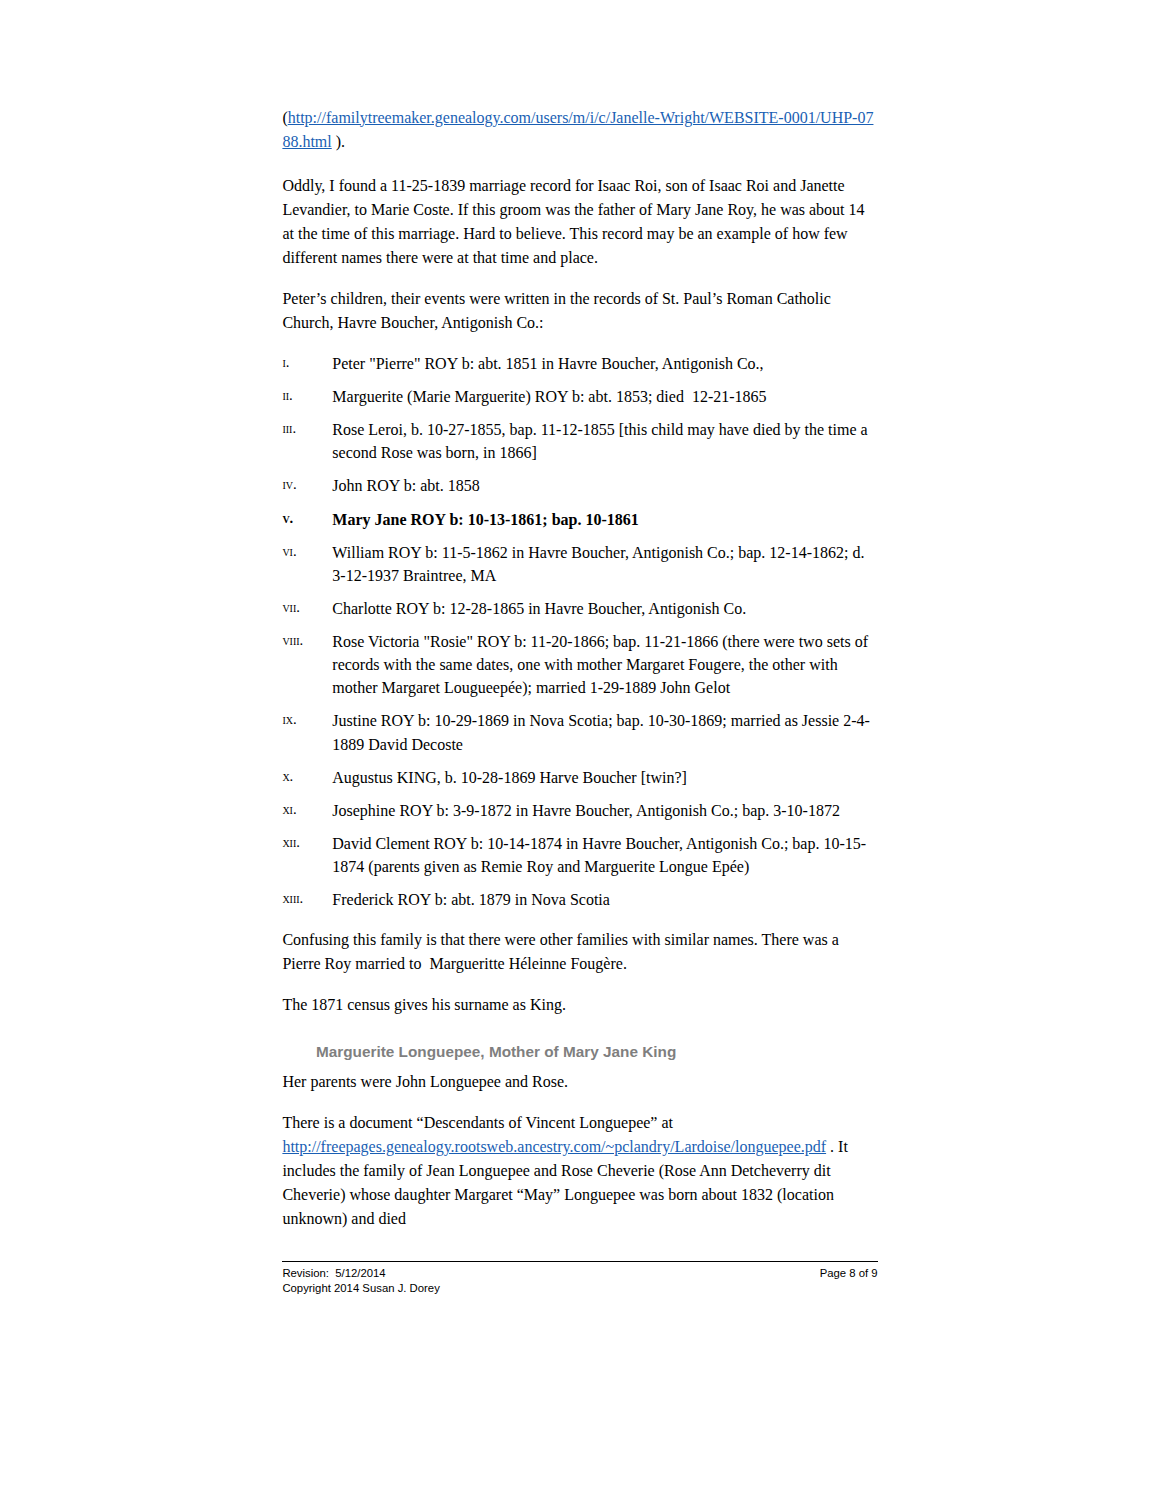(http://familytreemaker.genealogy.com/users/m/i/c/Janelle-Wright/WEBSITE-0001/UHP-0788.html ).
Oddly, I found a 11-25-1839 marriage record for Isaac Roi, son of Isaac Roi and Janette Levandier, to Marie Coste. If this groom was the father of Mary Jane Roy, he was about 14 at the time of this marriage. Hard to believe. This record may be an example of how few different names there were at that time and place.
Peter’s children, their events were written in the records of St. Paul’s Roman Catholic Church, Havre Boucher, Antigonish Co.:
i. Peter "Pierre" ROY b: abt. 1851 in Havre Boucher, Antigonish Co.,
ii. Marguerite (Marie Marguerite) ROY b: abt. 1853; died 12-21-1865
iii. Rose Leroi, b. 10-27-1855, bap. 11-12-1855 [this child may have died by the time a second Rose was born, in 1866]
iv. John ROY b: abt. 1858
v. Mary Jane ROY b: 10-13-1861; bap. 10-1861
vi. William ROY b: 11-5-1862 in Havre Boucher, Antigonish Co.; bap. 12-14-1862; d. 3-12-1937 Braintree, MA
vii. Charlotte ROY b: 12-28-1865 in Havre Boucher, Antigonish Co.
viii. Rose Victoria "Rosie" ROY b: 11-20-1866; bap. 11-21-1866 (there were two sets of records with the same dates, one with mother Margaret Fougere, the other with mother Margaret Lougueepée); married 1-29-1889 John Gelot
ix. Justine ROY b: 10-29-1869 in Nova Scotia; bap. 10-30-1869; married as Jessie 2-4-1889 David Decoste
x. Augustus KING, b. 10-28-1869 Harve Boucher [twin?]
xi. Josephine ROY b: 3-9-1872 in Havre Boucher, Antigonish Co.; bap. 3-10-1872
xii. David Clement ROY b: 10-14-1874 in Havre Boucher, Antigonish Co.; bap. 10-15-1874 (parents given as Remie Roy and Marguerite Longue Epée)
xiii. Frederick ROY b: abt. 1879 in Nova Scotia
Confusing this family is that there were other families with similar names. There was a Pierre Roy married to Margueritte Héleinne Fougère.
The 1871 census gives his surname as King.
Marguerite Longuepee, Mother of Mary Jane King
Her parents were John Longuepee and Rose.
There is a document “Descendants of Vincent Longuepee” at
http://freepages.genealogy.rootsweb.ancestry.com/~pclandry/Lardoise/longuepee.pdf . It includes the family of Jean Longuepee and Rose Cheverie (Rose Ann Detcheverry dit Cheverie) whose daughter Margaret “May” Longuepee was born about 1832 (location unknown) and died
Revision: 5/12/2014
Copyright 2014 Susan J. Dorey
Page 8 of 9